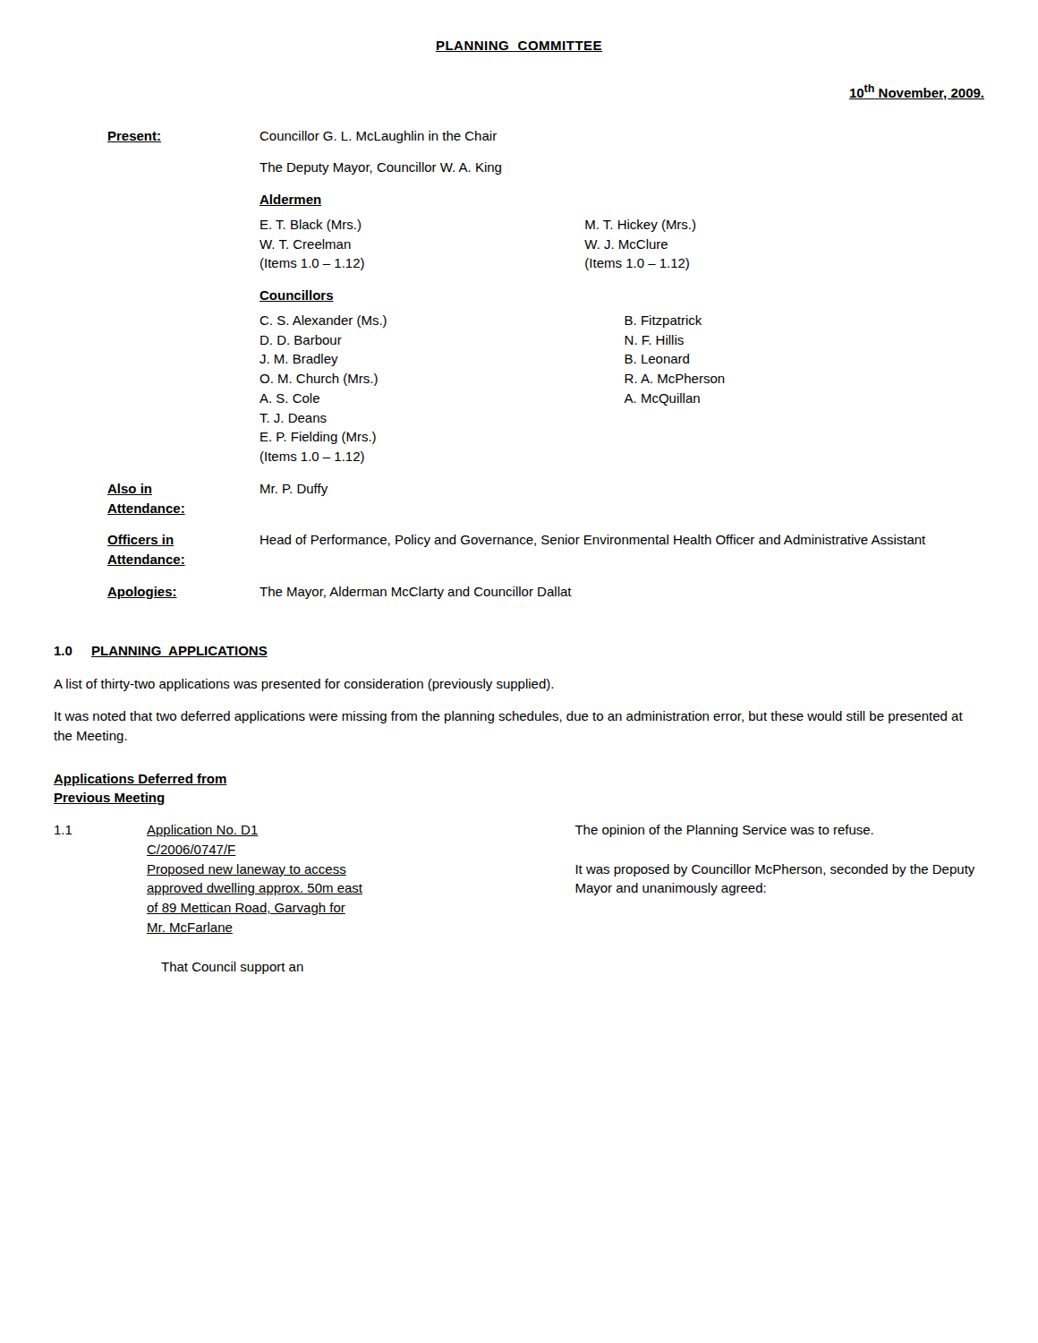PLANNING COMMITTEE
10th November, 2009.
| Present: | Councillor G. L. McLaughlin in the Chair |
| | The Deputy Mayor, Councillor W. A. King |
| | Aldermen / E. T. Black (Mrs.) / M. T. Hickey (Mrs.) / / W. T. Creelman / W. J. McClure / / (Items 1.0 – 1.12) / (Items 1.0 – 1.12) / |
| | Councillors / C. S. Alexander (Ms.) / B. Fitzpatrick / / D. D. Barbour / N. F. Hillis / / J. M. Bradley / B. Leonard / / O. M. Church (Mrs.) / R. A. McPherson / / A. S. Cole / A. McQuillan / / T. J. Deans / / / E. P. Fielding (Mrs.) / / / (Items 1.0 – 1.12) / / |
| Also in Attendance: | Mr. P. Duffy |
| Officers in Attendance: | Head of Performance, Policy and Governance, Senior Environmental Health Officer and Administrative Assistant |
| Apologies: | The Mayor, Alderman McClarty and Councillor Dallat |
1.0 PLANNING APPLICATIONS
A list of thirty-two applications was presented for consideration (previously supplied).
It was noted that two deferred applications were missing from the planning schedules, due to an administration error, but these would still be presented at the Meeting.
Applications Deferred from
Previous Meeting
| 1.1 | Application No. D1 C/2006/0747/F Proposed new laneway to access approved dwelling approx. 50m east of 89 Mettican Road, Garvagh for Mr. McFarlane | The opinion of the Planning Service was to refuse. It was proposed by Councillor McPherson, seconded by the Deputy Mayor and unanimously agreed: |
That Council support an